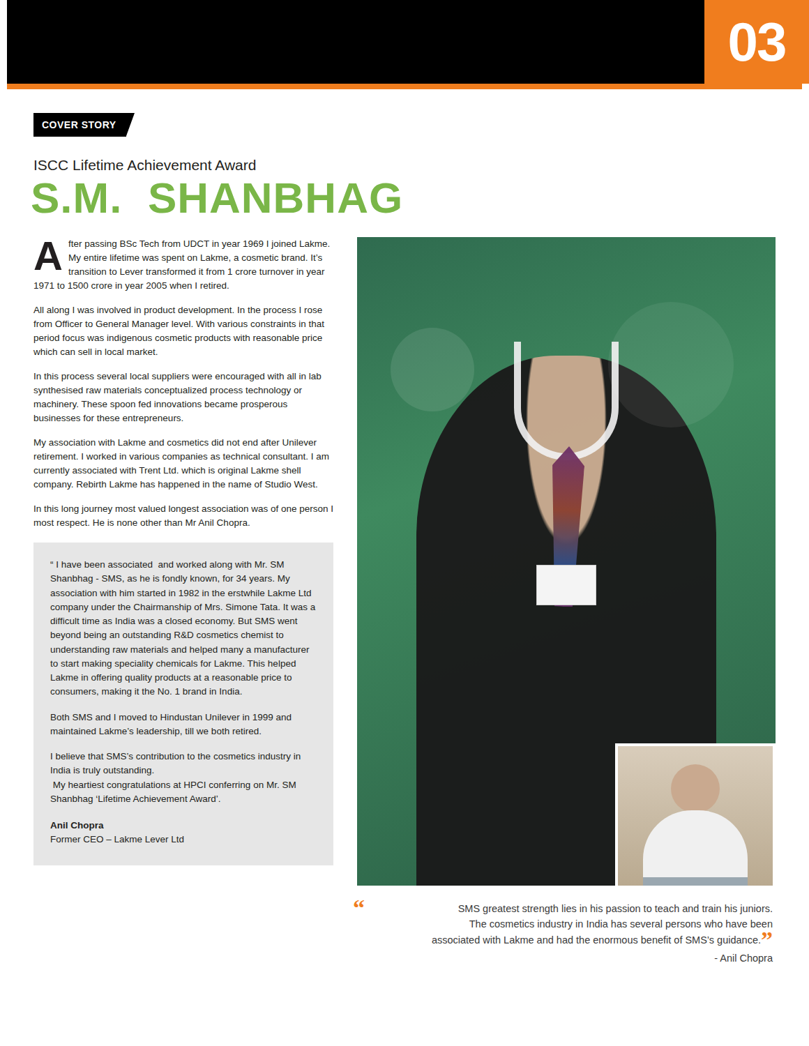03
COVER STORY
ISCC Lifetime Achievement Award
S.M. SHANBHAG
After passing BSc Tech from UDCT in year 1969 I joined Lakme. My entire lifetime was spent on Lakme, a cosmetic brand. It’s transition to Lever transformed it from 1 crore turnover in year 1971 to 1500 crore in year 2005 when I retired.
All along I was involved in product development. In the process I rose from Officer to General Manager level. With various constraints in that period focus was indigenous cosmetic products with reasonable price which can sell in local market.
In this process several local suppliers were encouraged with all in lab synthesised raw materials conceptualized process technology or machinery. These spoon fed innovations became prosperous businesses for these entrepreneurs.
My association with Lakme and cosmetics did not end after Unilever retirement. I worked in various companies as technical consultant. I am currently associated with Trent Ltd. which is original Lakme shell company. Rebirth Lakme has happened in the name of Studio West.
In this long journey most valued longest association was of one person I most respect. He is none other than Mr Anil Chopra.
“ I have been associated and worked along with Mr. SM Shanbhag - SMS, as he is fondly known, for 34 years. My association with him started in 1982 in the erstwhile Lakme Ltd company under the Chairmanship of Mrs. Simone Tata. It was a difficult time as India was a closed economy. But SMS went beyond being an outstanding R&D cosmetics chemist to understanding raw materials and helped many a manufacturer to start making speciality chemicals for Lakme. This helped Lakme in offering quality products at a reasonable price to consumers, making it the No. 1 brand in India.
Both SMS and I moved to Hindustan Unilever in 1999 and maintained Lakme’s leadership, till we both retired.
I believe that SMS’s contribution to the cosmetics industry in India is truly outstanding.
My heartiest congratulations at HPCI conferring on Mr. SM Shanbhag ‘Lifetime Achievement Award’.
Anil Chopra Former CEO – Lakme Lever Ltd
“ SMS greatest strength lies in his passion to teach and train his juniors.
The cosmetics industry in India has several persons who have been
associated with Lakme and had the enormous benefit of SMS’s guidance.” - Anil Chopra